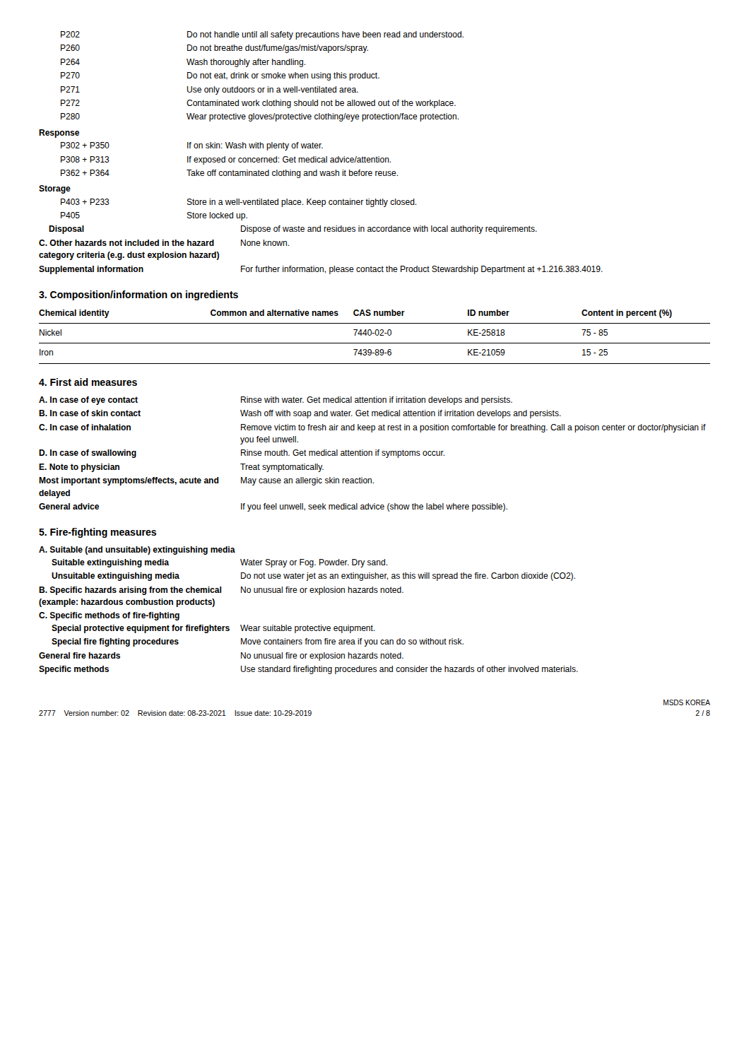| P202 | Do not handle until all safety precautions have been read and understood. |
| P260 | Do not breathe dust/fume/gas/mist/vapors/spray. |
| P264 | Wash thoroughly after handling. |
| P270 | Do not eat, drink or smoke when using this product. |
| P271 | Use only outdoors or in a well-ventilated area. |
| P272 | Contaminated work clothing should not be allowed out of the workplace. |
| P280 | Wear protective gloves/protective clothing/eye protection/face protection. |
Response
| P302 + P350 | If on skin: Wash with plenty of water. |
| P308 + P313 | If exposed or concerned: Get medical advice/attention. |
| P362 + P364 | Take off contaminated clothing and wash it before reuse. |
Storage
| P403 + P233 | Store in a well-ventilated place. Keep container tightly closed. |
| P405 | Store locked up. |
| Disposal | Dispose of waste and residues in accordance with local authority requirements. |
| C. Other hazards not included in the hazard category criteria (e.g. dust explosion hazard) | None known. |
| Supplemental information | For further information, please contact the Product Stewardship Department at +1.216.383.4019. |
3. Composition/information on ingredients
| Chemical identity | Common and alternative names | CAS number | ID number | Content in percent (%) |
| --- | --- | --- | --- | --- |
| Nickel | | 7440-02-0 | KE-25818 | 75 - 85 |
| Iron | | 7439-89-6 | KE-21059 | 15 - 25 |
4. First aid measures
| A. In case of eye contact | Rinse with water. Get medical attention if irritation develops and persists. |
| B. In case of skin contact | Wash off with soap and water. Get medical attention if irritation develops and persists. |
| C. In case of inhalation | Remove victim to fresh air and keep at rest in a position comfortable for breathing. Call a poison center or doctor/physician if you feel unwell. |
| D. In case of swallowing | Rinse mouth. Get medical attention if symptoms occur. |
| E. Note to physician | Treat symptomatically. |
| Most important symptoms/effects, acute and delayed | May cause an allergic skin reaction. |
| General advice | If you feel unwell, seek medical advice (show the label where possible). |
5. Fire-fighting measures
A. Suitable (and unsuitable) extinguishing media
| Suitable extinguishing media | Water Spray or Fog. Powder. Dry sand. |
| Unsuitable extinguishing media | Do not use water jet as an extinguisher, as this will spread the fire. Carbon dioxide (CO2). |
| B. Specific hazards arising from the chemical (example: hazardous combustion products) | No unusual fire or explosion hazards noted. |
C. Specific methods of fire-fighting
| Special protective equipment for firefighters | Wear suitable protective equipment. |
| Special fire fighting procedures | Move containers from fire area if you can do so without risk. |
| General fire hazards | No unusual fire or explosion hazards noted. |
| Specific methods | Use standard firefighting procedures and consider the hazards of other involved materials. |
2777 Version number: 02 Revision date: 08-23-2021 Issue date: 10-29-2019
MSDS KOREA
2 / 8